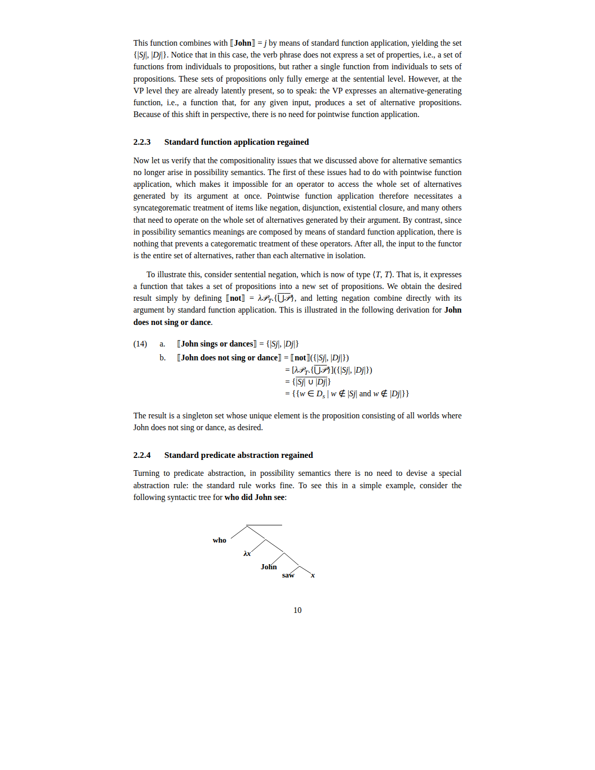This function combines with John = j by means of standard function application, yielding the set {|Sj|, |Dj|}. Notice that in this case, the verb phrase does not express a set of properties, i.e., a set of functions from individuals to propositions, but rather a single function from individuals to sets of propositions. These sets of propositions only fully emerge at the sentential level. However, at the VP level they are already latently present, so to speak: the VP expresses an alternative-generating function, i.e., a function that, for any given input, produces a set of alternative propositions. Because of this shift in perspective, there is no need for pointwise function application.
2.2.3 Standard function application regained
Now let us verify that the compositionality issues that we discussed above for alternative semantics no longer arise in possibility semantics. The first of these issues had to do with pointwise function application, which makes it impossible for an operator to access the whole set of alternatives generated by its argument at once. Pointwise function application therefore necessitates a syncategorematic treatment of items like negation, disjunction, existential closure, and many others that need to operate on the whole set of alternatives generated by their argument. By contrast, since in possibility semantics meanings are composed by means of standard function application, there is nothing that prevents a categorematic treatment of these operators. After all, the input to the functor is the entire set of alternatives, rather than each alternative in isolation.
To illustrate this, consider sentential negation, which is now of type ⟨T, T⟩. That is, it expresses a function that takes a set of propositions into a new set of propositions. We obtain the desired result simply by defining not = λ𝒫T.{⋃𝒫}, and letting negation combine directly with its argument by standard function application. This is illustrated in the following derivation for John does not sing or dance.
| (14) | a. | John sings or dances = {/ Sj /, / Dj /} |
| | b. | John does not sing or dance = not ({/ Sj /, / Dj /}) = [ λ𝒫 T .{ ⋃ 𝒫 }]({/ Sj /, / Dj /}) = { / Sj / ∪ / Dj / } = {{ w ∈ D s / w ∉ / Sj / and w ∉ / Dj /}} |
The result is a singleton set whose unique element is the proposition consisting of all worlds where John does not sing or dance, as desired.
2.2.4 Standard predicate abstraction regained
Turning to predicate abstraction, in possibility semantics there is no need to devise a special abstraction rule: the standard rule works fine. To see this in a simple example, consider the following syntactic tree for who did John see:
who λx John saw x
10